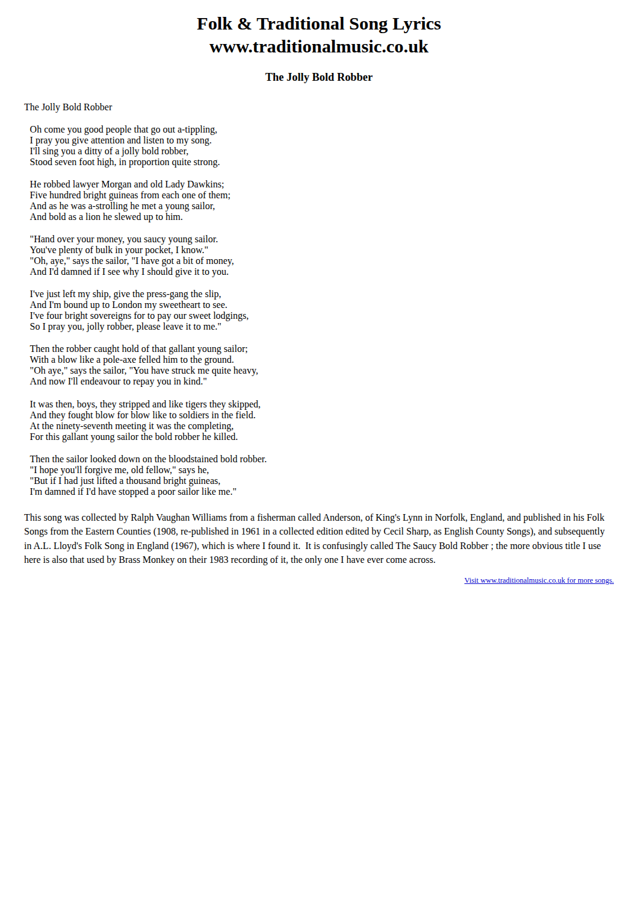Folk & Traditional Song Lyrics www.traditionalmusic.co.uk
The Jolly Bold Robber
The Jolly Bold Robber
Oh come you good people that go out a-tippling,
I pray you give attention and listen to my song.
I'll sing you a ditty of a jolly bold robber,
Stood seven foot high, in proportion quite strong.
He robbed lawyer Morgan and old Lady Dawkins;
Five hundred bright guineas from each one of them;
And as he was a-strolling he met a young sailor,
And bold as a lion he slewed up to him.
"Hand over your money, you saucy young sailor.
You've plenty of bulk in your pocket, I know."
"Oh, aye," says the sailor, "I have got a bit of money,
And I'd damned if I see why I should give it to you.
I've just left my ship, give the press-gang the slip,
And I'm bound up to London my sweetheart to see.
I've four bright sovereigns for to pay our sweet lodgings,
So I pray you, jolly robber, please leave it to me."
Then the robber caught hold of that gallant young sailor;
With a blow like a pole-axe felled him to the ground.
"Oh aye," says the sailor, "You have struck me quite heavy,
And now I'll endeavour to repay you in kind."
It was then, boys, they stripped and like tigers they skipped,
And they fought blow for blow like to soldiers in the field.
At the ninety-seventh meeting it was the completing,
For this gallant young sailor the bold robber he killed.
Then the sailor looked down on the bloodstained bold robber.
"I hope you'll forgive me, old fellow," says he,
"But if I had just lifted a thousand bright guineas,
I'm damned if I'd have stopped a poor sailor like me."
This song was collected by Ralph Vaughan Williams from a fisherman called Anderson, of King's Lynn in Norfolk, England, and published in his Folk Songs from the Eastern Counties (1908, re-published in 1961 in a collected edition edited by Cecil Sharp, as English County Songs), and subsequently in A.L. Lloyd's Folk Song in England (1967), which is where I found it. It is confusingly called The Saucy Bold Robber ; the more obvious title I use here is also that used by Brass Monkey on their 1983 recording of it, the only one I have ever come across.
Visit www.traditionalmusic.co.uk for more songs.